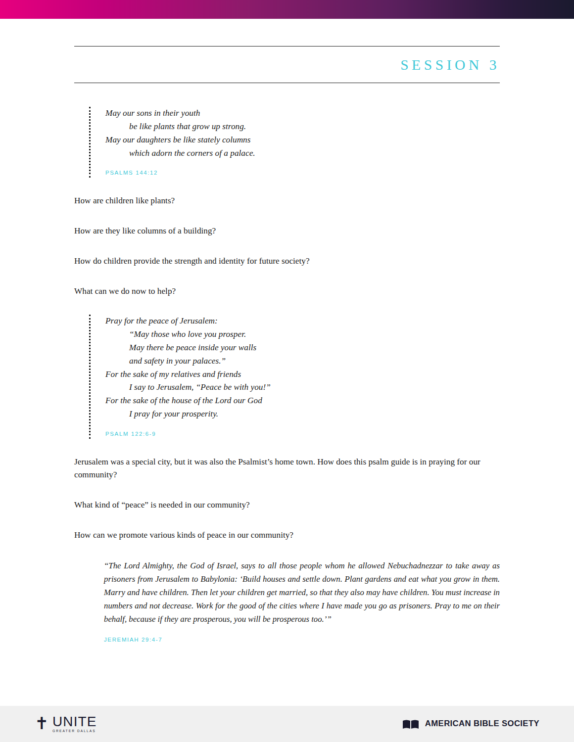Session 3
May our sons in their youth
be like plants that grow up strong. May our daughters be like stately columns
which adorn the corners of a palace. Psalms 144:12
How are children like plants?
How are they like columns of a building?
How do children provide the strength and identity for future society?
What can we do now to help?
Pray for the peace of Jerusalem:
“May those who love you prosper. May there be peace inside your walls and safety in your palaces.” For the sake of my relatives and friends
I say to Jerusalem, “Peace be with you!” For the sake of the house of the Lord our God
I pray for your prosperity. Psalm 122:6-9
Jerusalem was a special city, but it was also the Psalmist’s home town. How does this psalm guide is in praying for our community?
What kind of “peace” is needed in our community?
How can we promote various kinds of peace in our community?
“The Lord Almighty, the God of Israel, says to all those people whom he allowed Nebuchadnezzar to take away as prisoners from Jerusalem to Babylonia: ‘Build houses and settle down. Plant gardens and eat what you grow in them. Marry and have children. Then let your children get married, so that they also may have children. You must increase in numbers and not decrease. Work for the good of the cities where I have made you go as prisoners. Pray to me on their behalf, because if they are prosperous, you will be prosperous too.’” Jeremiah 29:4-7
✝
UNITE GREATER DALLAS
AMERICAN BIBLE SOCIETY